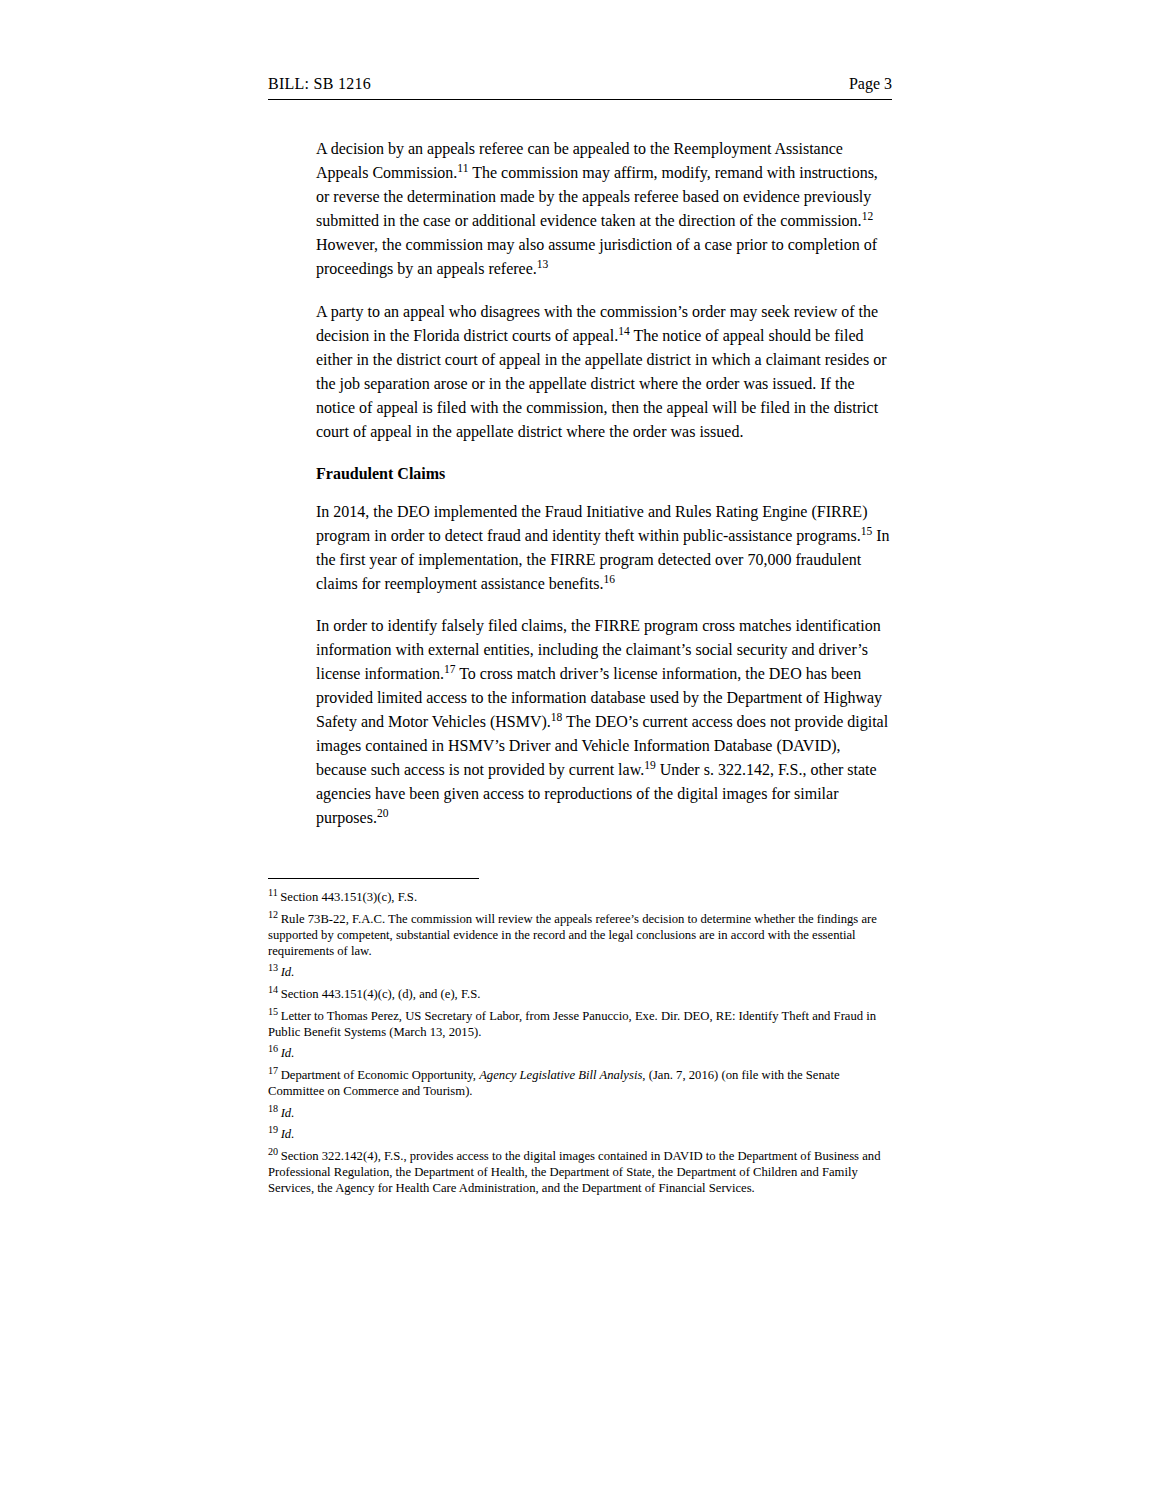BILL: SB 1216
Page 3
A decision by an appeals referee can be appealed to the Reemployment Assistance Appeals Commission.11 The commission may affirm, modify, remand with instructions, or reverse the determination made by the appeals referee based on evidence previously submitted in the case or additional evidence taken at the direction of the commission.12 However, the commission may also assume jurisdiction of a case prior to completion of proceedings by an appeals referee.13
A party to an appeal who disagrees with the commission’s order may seek review of the decision in the Florida district courts of appeal.14 The notice of appeal should be filed either in the district court of appeal in the appellate district in which a claimant resides or the job separation arose or in the appellate district where the order was issued. If the notice of appeal is filed with the commission, then the appeal will be filed in the district court of appeal in the appellate district where the order was issued.
Fraudulent Claims
In 2014, the DEO implemented the Fraud Initiative and Rules Rating Engine (FIRRE) program in order to detect fraud and identity theft within public-assistance programs.15 In the first year of implementation, the FIRRE program detected over 70,000 fraudulent claims for reemployment assistance benefits.16
In order to identify falsely filed claims, the FIRRE program cross matches identification information with external entities, including the claimant’s social security and driver’s license information.17 To cross match driver’s license information, the DEO has been provided limited access to the information database used by the Department of Highway Safety and Motor Vehicles (HSMV).18 The DEO’s current access does not provide digital images contained in HSMV’s Driver and Vehicle Information Database (DAVID), because such access is not provided by current law.19 Under s. 322.142, F.S., other state agencies have been given access to reproductions of the digital images for similar purposes.20
Section 443.151(3)(c), F.S.
Rule 73B-22, F.A.C. The commission will review the appeals referee’s decision to determine whether the findings are supported by competent, substantial evidence in the record and the legal conclusions are in accord with the essential requirements of law.
Id.
Section 443.151(4)(c), (d), and (e), F.S.
Letter to Thomas Perez, US Secretary of Labor, from Jesse Panuccio, Exe. Dir. DEO, RE: Identify Theft and Fraud in Public Benefit Systems (March 13, 2015).
Id.
Department of Economic Opportunity, Agency Legislative Bill Analysis, (Jan. 7, 2016) (on file with the Senate Committee on Commerce and Tourism).
Id.
Id.
Section 322.142(4), F.S., provides access to the digital images contained in DAVID to the Department of Business and Professional Regulation, the Department of Health, the Department of State, the Department of Children and Family Services, the Agency for Health Care Administration, and the Department of Financial Services.